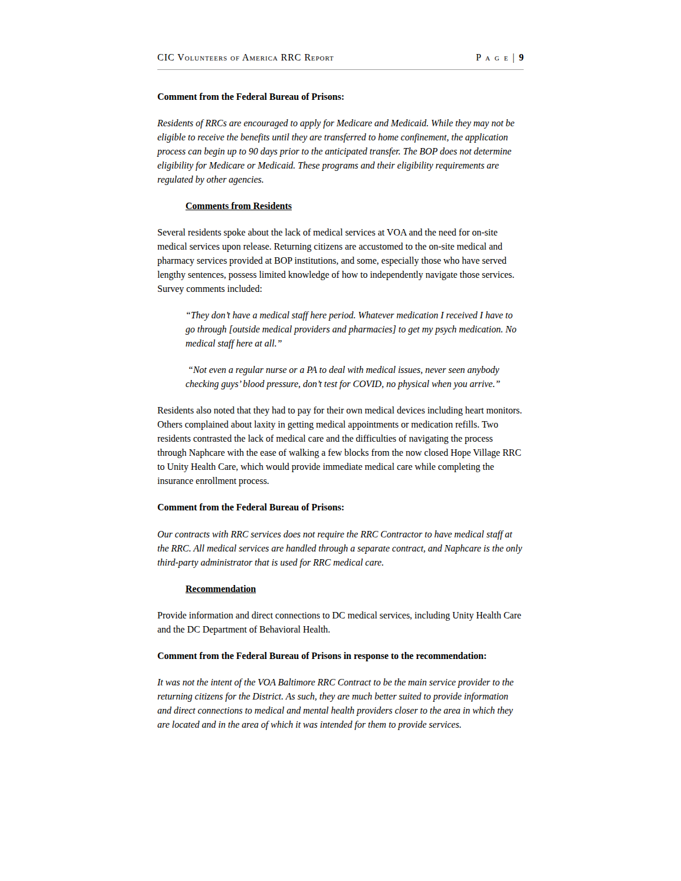CIC Volunteers of America RRC Report P a g e | 9
Comment from the Federal Bureau of Prisons:
Residents of RRCs are encouraged to apply for Medicare and Medicaid. While they may not be eligible to receive the benefits until they are transferred to home confinement, the application process can begin up to 90 days prior to the anticipated transfer. The BOP does not determine eligibility for Medicare or Medicaid. These programs and their eligibility requirements are regulated by other agencies.
Comments from Residents
Several residents spoke about the lack of medical services at VOA and the need for on-site medical services upon release. Returning citizens are accustomed to the on-site medical and pharmacy services provided at BOP institutions, and some, especially those who have served lengthy sentences, possess limited knowledge of how to independently navigate those services. Survey comments included:
“They don’t have a medical staff here period. Whatever medication I received I have to go through [outside medical providers and pharmacies] to get my psych medication. No medical staff here at all.”
“Not even a regular nurse or a PA to deal with medical issues, never seen anybody checking guys’ blood pressure, don’t test for COVID, no physical when you arrive.”
Residents also noted that they had to pay for their own medical devices including heart monitors. Others complained about laxity in getting medical appointments or medication refills. Two residents contrasted the lack of medical care and the difficulties of navigating the process through Naphcare with the ease of walking a few blocks from the now closed Hope Village RRC to Unity Health Care, which would provide immediate medical care while completing the insurance enrollment process.
Comment from the Federal Bureau of Prisons:
Our contracts with RRC services does not require the RRC Contractor to have medical staff at the RRC. All medical services are handled through a separate contract, and Naphcare is the only third-party administrator that is used for RRC medical care.
Recommendation
Provide information and direct connections to DC medical services, including Unity Health Care and the DC Department of Behavioral Health.
Comment from the Federal Bureau of Prisons in response to the recommendation:
It was not the intent of the VOA Baltimore RRC Contract to be the main service provider to the returning citizens for the District. As such, they are much better suited to provide information and direct connections to medical and mental health providers closer to the area in which they are located and in the area of which it was intended for them to provide services.